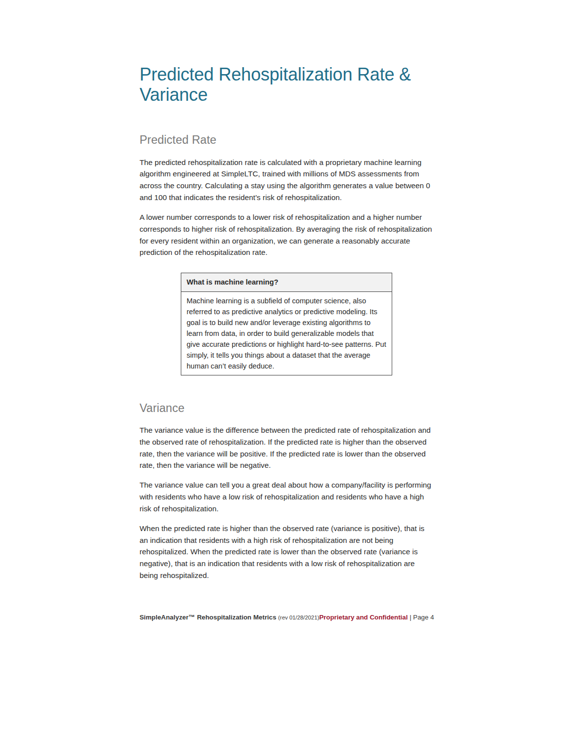Predicted Rehospitalization Rate & Variance
Predicted Rate
The predicted rehospitalization rate is calculated with a proprietary machine learning algorithm engineered at SimpleLTC, trained with millions of MDS assessments from across the country. Calculating a stay using the algorithm generates a value between 0 and 100 that indicates the resident’s risk of rehospitalization.
A lower number corresponds to a lower risk of rehospitalization and a higher number corresponds to higher risk of rehospitalization. By averaging the risk of rehospitalization for every resident within an organization, we can generate a reasonably accurate prediction of the rehospitalization rate.
| What is machine learning? |
| --- |
| Machine learning is a subfield of computer science, also referred to as predictive analytics or predictive modeling. Its goal is to build new and/or leverage existing algorithms to learn from data, in order to build generalizable models that give accurate predictions or highlight hard-to-see patterns. Put simply, it tells you things about a dataset that the average human can’t easily deduce. |
Variance
The variance value is the difference between the predicted rate of rehospitalization and the observed rate of rehospitalization. If the predicted rate is higher than the observed rate, then the variance will be positive. If the predicted rate is lower than the observed rate, then the variance will be negative.
The variance value can tell you a great deal about how a company/facility is performing with residents who have a low risk of rehospitalization and residents who have a high risk of rehospitalization.
When the predicted rate is higher than the observed rate (variance is positive), that is an indication that residents with a high risk of rehospitalization are not being rehospitalized. When the predicted rate is lower than the observed rate (variance is negative), that is an indication that residents with a low risk of rehospitalization are being rehospitalized.
SimpleAnalyzer™ Rehospitalization Metrics (rev 01/28/2021)
Proprietary and Confidential | Page 4